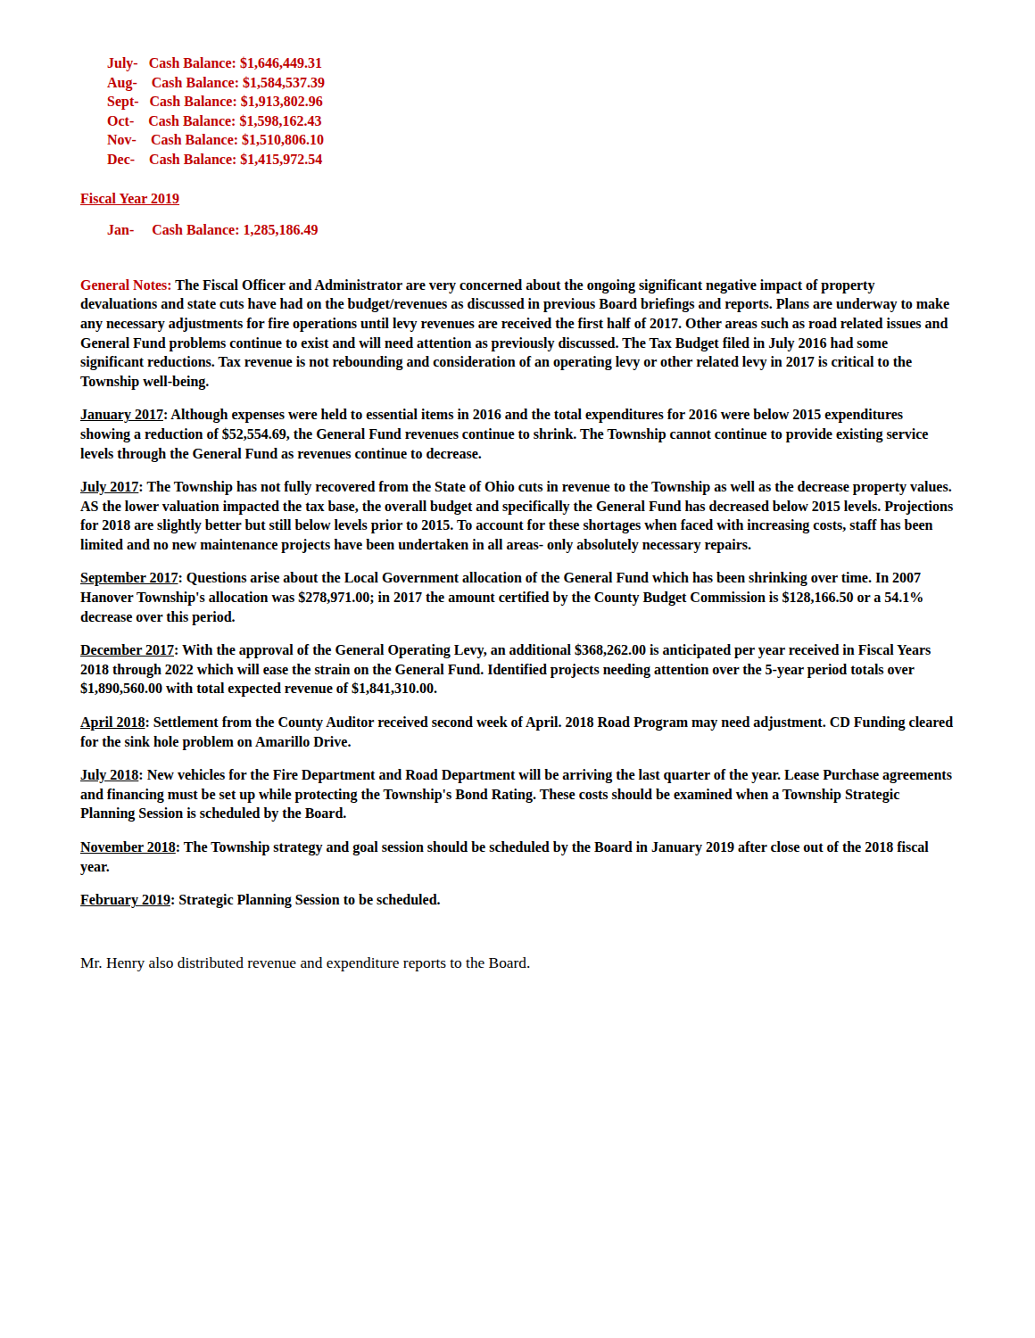July- Cash Balance: $1,646,449.31
Aug- Cash Balance: $1,584,537.39
Sept- Cash Balance: $1,913,802.96
Oct- Cash Balance: $1,598,162.43
Nov- Cash Balance: $1,510,806.10
Dec- Cash Balance: $1,415,972.54
Fiscal Year 2019
Jan- Cash Balance: 1,285,186.49
General Notes: The Fiscal Officer and Administrator are very concerned about the ongoing significant negative impact of property devaluations and state cuts have had on the budget/revenues as discussed in previous Board briefings and reports. Plans are underway to make any necessary adjustments for fire operations until levy revenues are received the first half of 2017. Other areas such as road related issues and General Fund problems continue to exist and will need attention as previously discussed. The Tax Budget filed in July 2016 had some significant reductions. Tax revenue is not rebounding and consideration of an operating levy or other related levy in 2017 is critical to the Township well-being.
January 2017: Although expenses were held to essential items in 2016 and the total expenditures for 2016 were below 2015 expenditures showing a reduction of $52,554.69, the General Fund revenues continue to shrink. The Township cannot continue to provide existing service levels through the General Fund as revenues continue to decrease.
July 2017: The Township has not fully recovered from the State of Ohio cuts in revenue to the Township as well as the decrease property values. AS the lower valuation impacted the tax base, the overall budget and specifically the General Fund has decreased below 2015 levels. Projections for 2018 are slightly better but still below levels prior to 2015. To account for these shortages when faced with increasing costs, staff has been limited and no new maintenance projects have been undertaken in all areas- only absolutely necessary repairs.
September 2017: Questions arise about the Local Government allocation of the General Fund which has been shrinking over time. In 2007 Hanover Township's allocation was $278,971.00; in 2017 the amount certified by the County Budget Commission is $128,166.50 or a 54.1% decrease over this period.
December 2017: With the approval of the General Operating Levy, an additional $368,262.00 is anticipated per year received in Fiscal Years 2018 through 2022 which will ease the strain on the General Fund. Identified projects needing attention over the 5-year period totals over $1,890,560.00 with total expected revenue of $1,841,310.00.
April 2018: Settlement from the County Auditor received second week of April. 2018 Road Program may need adjustment. CD Funding cleared for the sink hole problem on Amarillo Drive.
July 2018: New vehicles for the Fire Department and Road Department will be arriving the last quarter of the year. Lease Purchase agreements and financing must be set up while protecting the Township's Bond Rating. These costs should be examined when a Township Strategic Planning Session is scheduled by the Board.
November 2018: The Township strategy and goal session should be scheduled by the Board in January 2019 after close out of the 2018 fiscal year.
February 2019: Strategic Planning Session to be scheduled.
Mr. Henry also distributed revenue and expenditure reports to the Board.